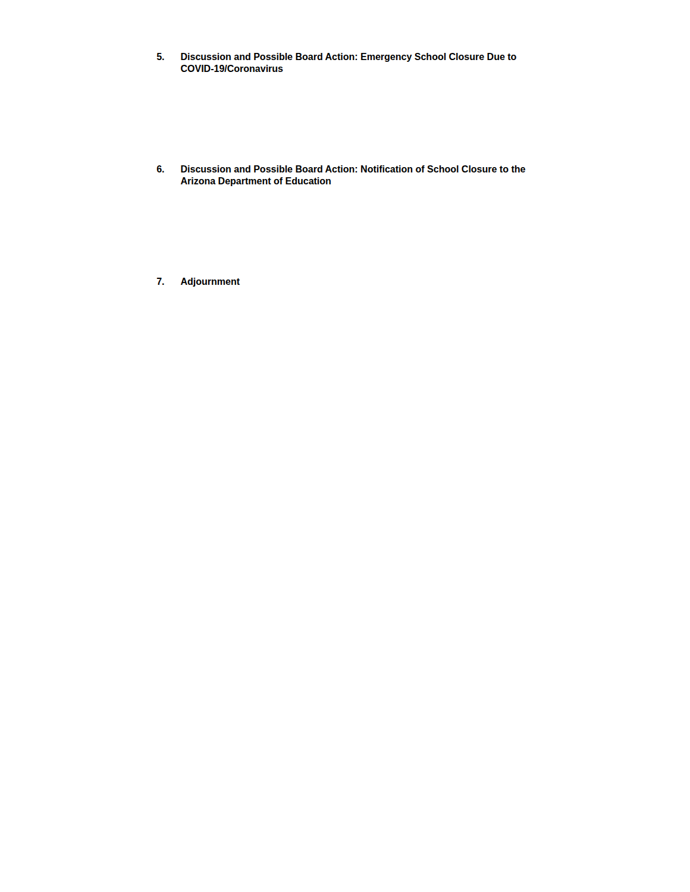5. Discussion and Possible Board Action: Emergency School Closure Due to COVID-19/Coronavirus
6. Discussion and Possible Board Action: Notification of School Closure to the Arizona Department of Education
7. Adjournment